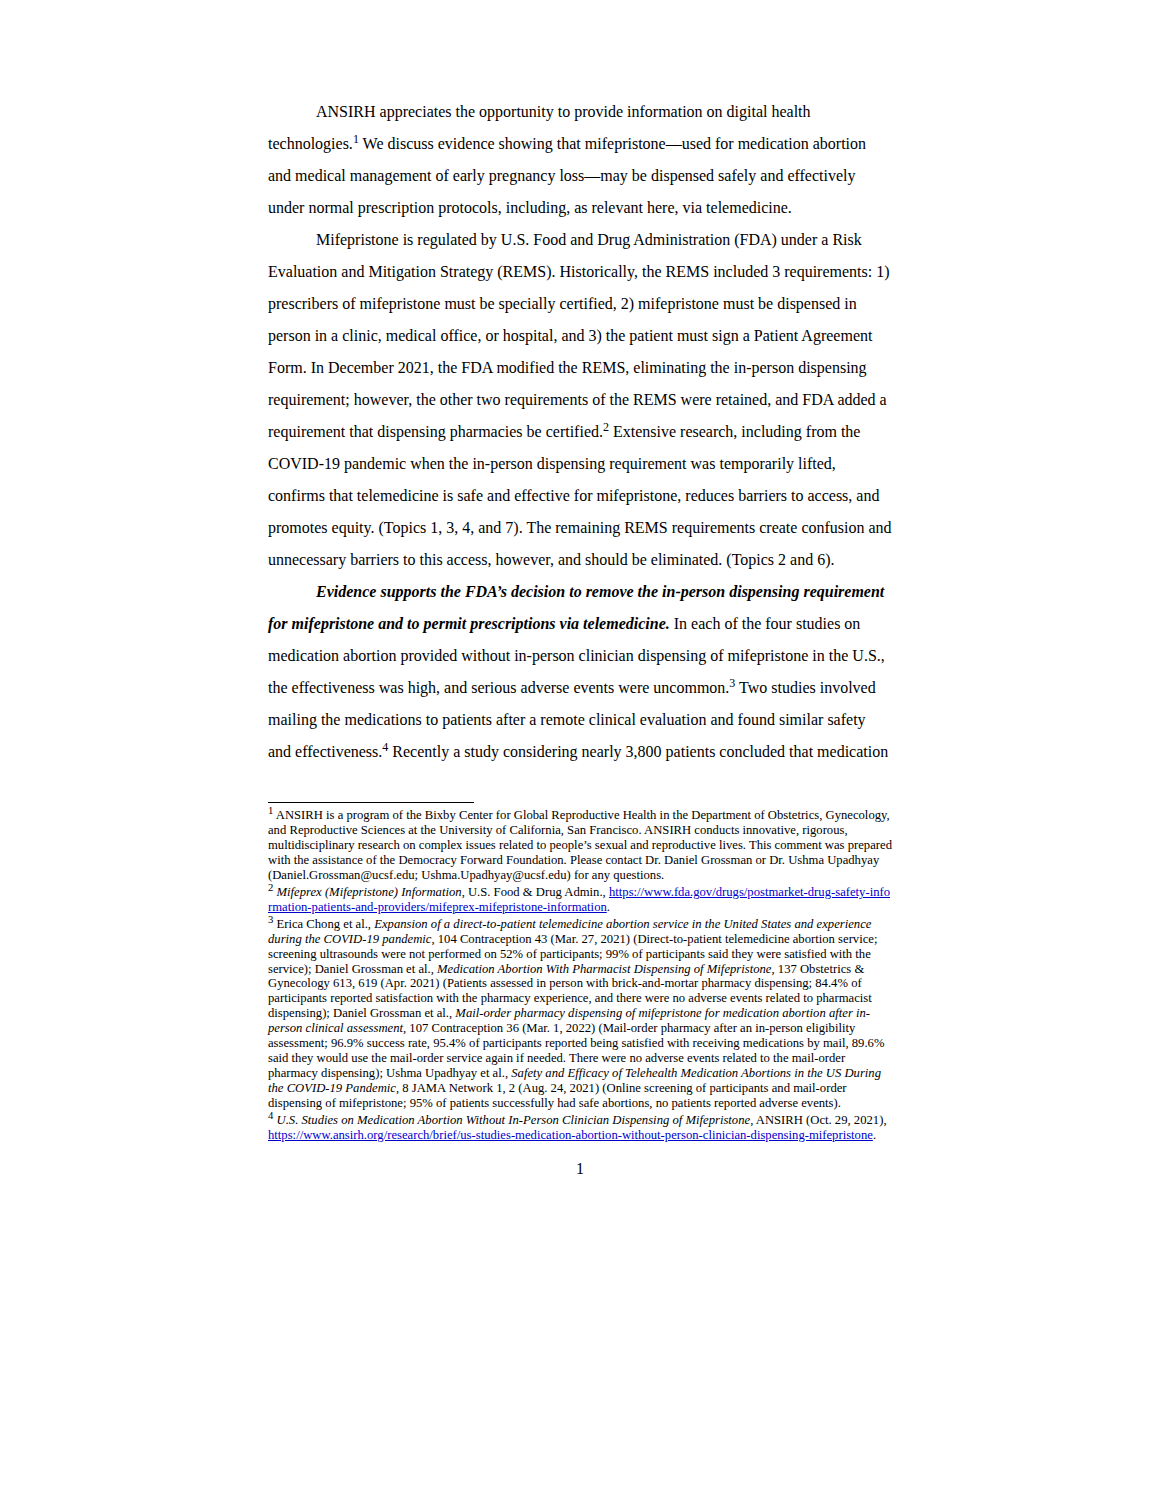ANSIRH appreciates the opportunity to provide information on digital health technologies.1 We discuss evidence showing that mifepristone—used for medication abortion and medical management of early pregnancy loss—may be dispensed safely and effectively under normal prescription protocols, including, as relevant here, via telemedicine.
Mifepristone is regulated by U.S. Food and Drug Administration (FDA) under a Risk Evaluation and Mitigation Strategy (REMS). Historically, the REMS included 3 requirements: 1) prescribers of mifepristone must be specially certified, 2) mifepristone must be dispensed in person in a clinic, medical office, or hospital, and 3) the patient must sign a Patient Agreement Form. In December 2021, the FDA modified the REMS, eliminating the in-person dispensing requirement; however, the other two requirements of the REMS were retained, and FDA added a requirement that dispensing pharmacies be certified.2 Extensive research, including from the COVID-19 pandemic when the in-person dispensing requirement was temporarily lifted, confirms that telemedicine is safe and effective for mifepristone, reduces barriers to access, and promotes equity. (Topics 1, 3, 4, and 7). The remaining REMS requirements create confusion and unnecessary barriers to this access, however, and should be eliminated. (Topics 2 and 6).
Evidence supports the FDA’s decision to remove the in-person dispensing requirement for mifepristone and to permit prescriptions via telemedicine. In each of the four studies on medication abortion provided without in-person clinician dispensing of mifepristone in the U.S., the effectiveness was high, and serious adverse events were uncommon.3 Two studies involved mailing the medications to patients after a remote clinical evaluation and found similar safety and effectiveness.4 Recently a study considering nearly 3,800 patients concluded that medication
1 ANSIRH is a program of the Bixby Center for Global Reproductive Health in the Department of Obstetrics, Gynecology, and Reproductive Sciences at the University of California, San Francisco. ANSIRH conducts innovative, rigorous, multidisciplinary research on complex issues related to people’s sexual and reproductive lives. This comment was prepared with the assistance of the Democracy Forward Foundation. Please contact Dr. Daniel Grossman or Dr. Ushma Upadhyay (Daniel.Grossman@ucsf.edu; Ushma.Upadhyay@ucsf.edu) for any questions.
2 Mifeprex (Mifepristone) Information, U.S. Food & Drug Admin., https://www.fda.gov/drugs/postmarket-drug-safety-information-patients-and-providers/mifeprex-mifepristone-information.
3 Erica Chong et al., Expansion of a direct-to-patient telemedicine abortion service in the United States and experience during the COVID-19 pandemic, 104 Contraception 43 (Mar. 27, 2021) (Direct-to-patient telemedicine abortion service; screening ultrasounds were not performed on 52% of participants; 99% of participants said they were satisfied with the service); Daniel Grossman et al., Medication Abortion With Pharmacist Dispensing of Mifepristone, 137 Obstetrics & Gynecology 613, 619 (Apr. 2021) (Patients assessed in person with brick-and-mortar pharmacy dispensing; 84.4% of participants reported satisfaction with the pharmacy experience, and there were no adverse events related to pharmacist dispensing); Daniel Grossman et al., Mail-order pharmacy dispensing of mifepristone for medication abortion after in-person clinical assessment, 107 Contraception 36 (Mar. 1, 2022) (Mail-order pharmacy after an in-person eligibility assessment; 96.9% success rate, 95.4% of participants reported being satisfied with receiving medications by mail, 89.6% said they would use the mail-order service again if needed. There were no adverse events related to the mail-order pharmacy dispensing); Ushma Upadhyay et al., Safety and Efficacy of Telehealth Medication Abortions in the US During the COVID-19 Pandemic, 8 JAMA Network 1, 2 (Aug. 24, 2021) (Online screening of participants and mail-order dispensing of mifepristone; 95% of patients successfully had safe abortions, no patients reported adverse events).
4 U.S. Studies on Medication Abortion Without In-Person Clinician Dispensing of Mifepristone, ANSIRH (Oct. 29, 2021), https://www.ansirh.org/research/brief/us-studies-medication-abortion-without-person-clinician-dispensing-mifepristone.
1